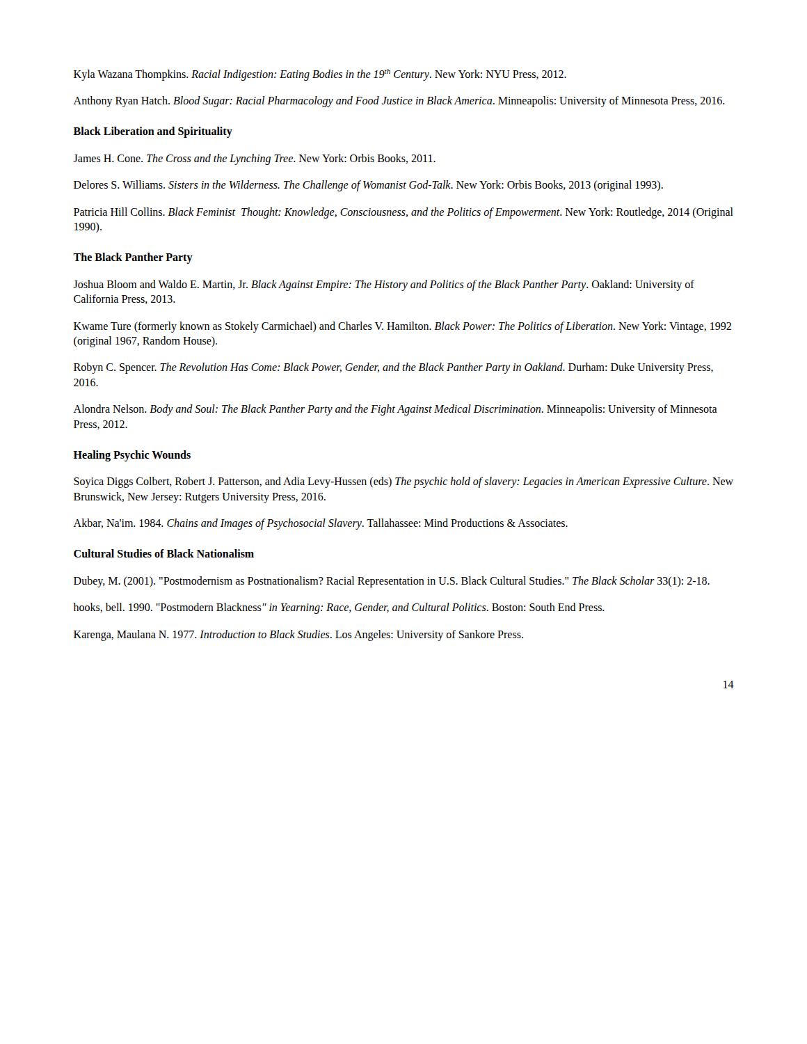Kyla Wazana Thompkins. Racial Indigestion: Eating Bodies in the 19th Century. New York: NYU Press, 2012.
Anthony Ryan Hatch. Blood Sugar: Racial Pharmacology and Food Justice in Black America. Minneapolis: University of Minnesota Press, 2016.
Black Liberation and Spirituality
James H. Cone. The Cross and the Lynching Tree. New York: Orbis Books, 2011.
Delores S. Williams. Sisters in the Wilderness. The Challenge of Womanist God-Talk. New York: Orbis Books, 2013 (original 1993).
Patricia Hill Collins. Black Feminist Thought: Knowledge, Consciousness, and the Politics of Empowerment. New York: Routledge, 2014 (Original 1990).
The Black Panther Party
Joshua Bloom and Waldo E. Martin, Jr. Black Against Empire: The History and Politics of the Black Panther Party. Oakland: University of California Press, 2013.
Kwame Ture (formerly known as Stokely Carmichael) and Charles V. Hamilton. Black Power: The Politics of Liberation. New York: Vintage, 1992 (original 1967, Random House).
Robyn C. Spencer. The Revolution Has Come: Black Power, Gender, and the Black Panther Party in Oakland. Durham: Duke University Press, 2016.
Alondra Nelson. Body and Soul: The Black Panther Party and the Fight Against Medical Discrimination. Minneapolis: University of Minnesota Press, 2012.
Healing Psychic Wounds
Soyica Diggs Colbert, Robert J. Patterson, and Adia Levy-Hussen (eds) The psychic hold of slavery: Legacies in American Expressive Culture. New Brunswick, New Jersey: Rutgers University Press, 2016.
Akbar, Na'im. 1984. Chains and Images of Psychosocial Slavery. Tallahassee: Mind Productions & Associates.
Cultural Studies of Black Nationalism
Dubey, M. (2001). "Postmodernism as Postnationalism? Racial Representation in U.S. Black Cultural Studies." The Black Scholar 33(1): 2-18.
hooks, bell. 1990. "Postmodern Blackness" in Yearning: Race, Gender, and Cultural Politics. Boston: South End Press.
Karenga, Maulana N. 1977. Introduction to Black Studies. Los Angeles: University of Sankore Press.
14